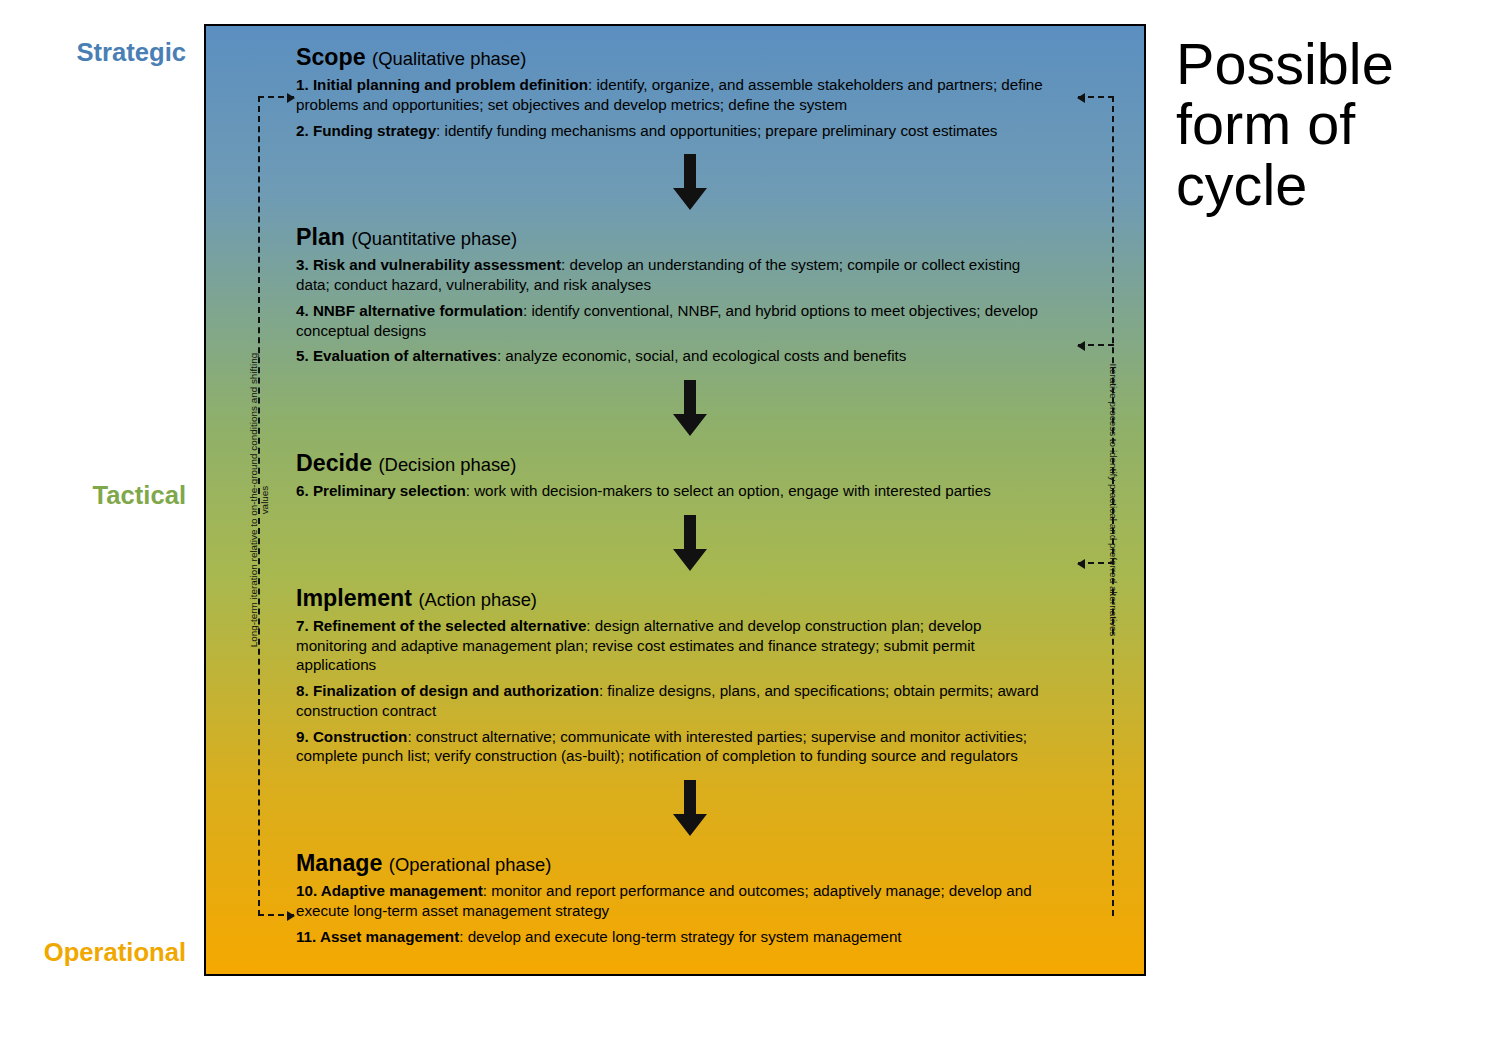Strategic Tactical Operational
Long-term iteration relative to on-the-ground conditions and shifting values
Iterative process to identify practical and preferred alternatives
Scope (Qualitative phase)
1. Initial planning and problem definition: identify, organize, and assemble stakeholders and partners; define problems and opportunities; set objectives and develop metrics; define the system
2. Funding strategy: identify funding mechanisms and opportunities; prepare preliminary cost estimates
Plan (Quantitative phase)
3. Risk and vulnerability assessment: develop an understanding of the system; compile or collect existing data; conduct hazard, vulnerability, and risk analyses
4. NNBF alternative formulation: identify conventional, NNBF, and hybrid options to meet objectives; develop conceptual designs
5. Evaluation of alternatives: analyze economic, social, and ecological costs and benefits
Decide (Decision phase)
6. Preliminary selection: work with decision-makers to select an option, engage with interested parties
Implement (Action phase)
7. Refinement of the selected alternative: design alternative and develop construction plan; develop monitoring and adaptive management plan; revise cost estimates and finance strategy; submit permit applications
8. Finalization of design and authorization: finalize designs, plans, and specifications; obtain permits; award construction contract
9. Construction: construct alternative; communicate with interested parties; supervise and monitor activities; complete punch list; verify construction (as-built); notification of completion to funding source and regulators
Manage (Operational phase)
10. Adaptive management: monitor and report performance and outcomes; adaptively manage; develop and execute long-term asset management strategy
11. Asset management: develop and execute long-term strategy for system management
Possible form of cycle